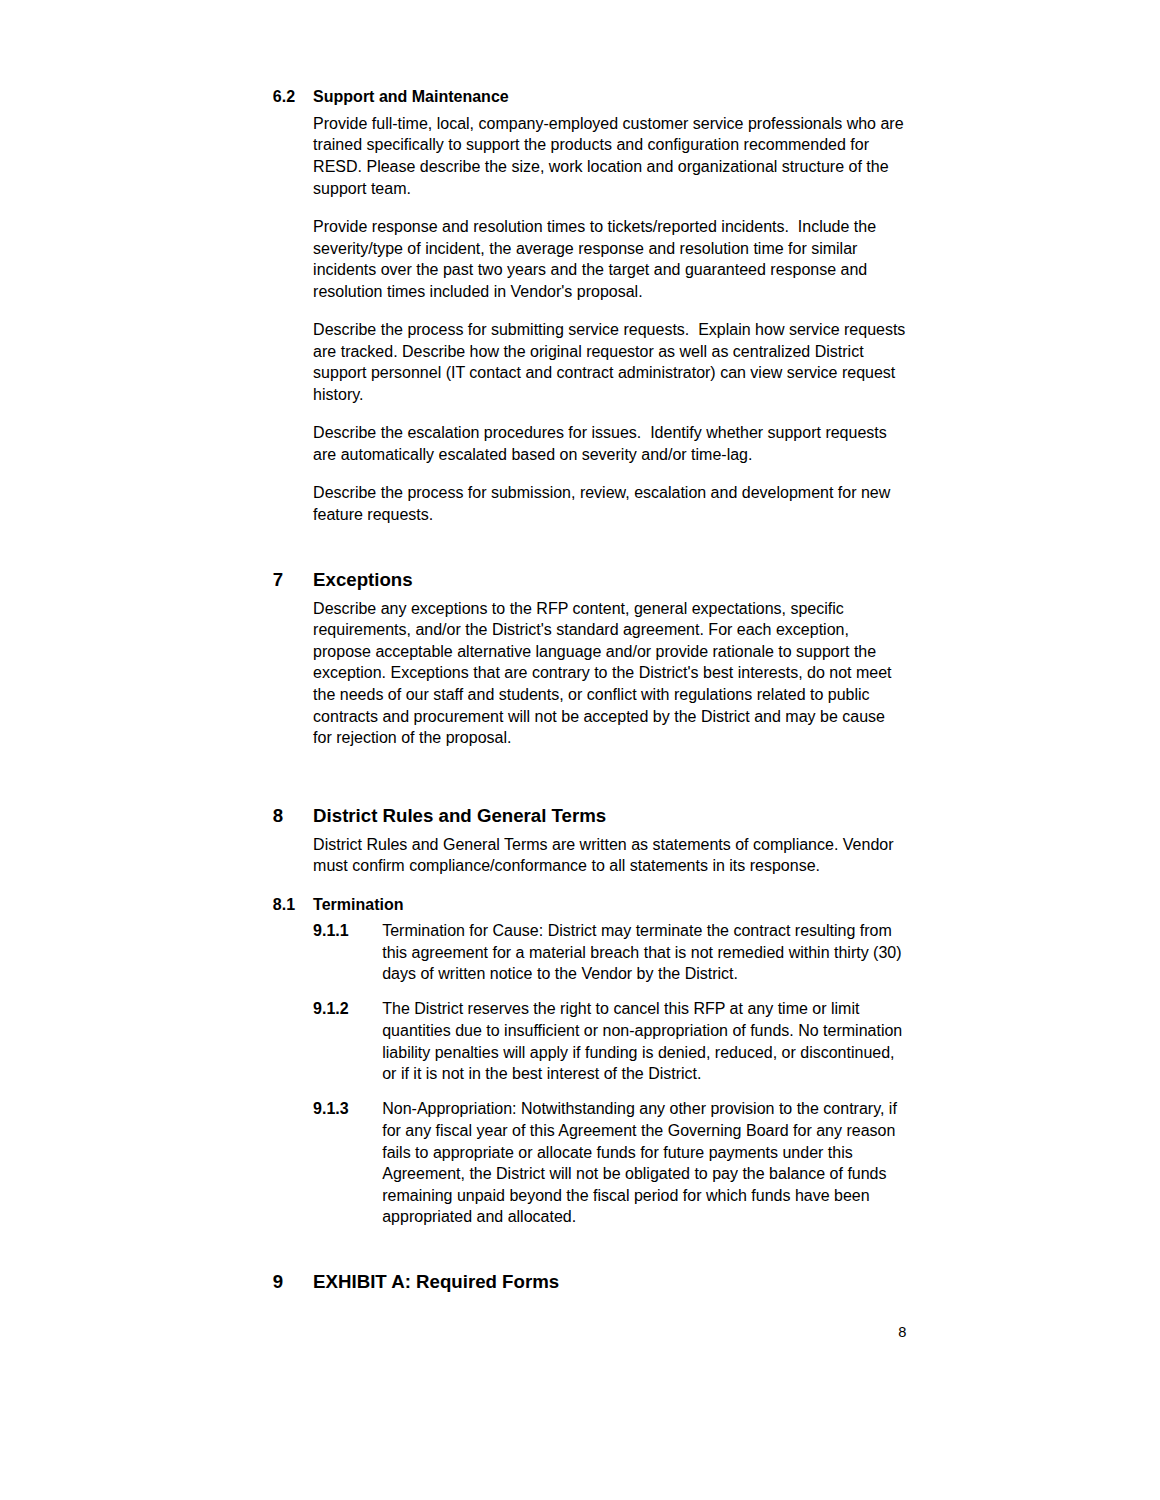6.2 Support and Maintenance
Provide full-time, local, company-employed customer service professionals who are trained specifically to support the products and configuration recommended for RESD. Please describe the size, work location and organizational structure of the support team.
Provide response and resolution times to tickets/reported incidents. Include the severity/type of incident, the average response and resolution time for similar incidents over the past two years and the target and guaranteed response and resolution times included in Vendor's proposal.
Describe the process for submitting service requests. Explain how service requests are tracked. Describe how the original requestor as well as centralized District support personnel (IT contact and contract administrator) can view service request history.
Describe the escalation procedures for issues. Identify whether support requests are automatically escalated based on severity and/or time-lag.
Describe the process for submission, review, escalation and development for new feature requests.
7 Exceptions
Describe any exceptions to the RFP content, general expectations, specific requirements, and/or the District's standard agreement. For each exception, propose acceptable alternative language and/or provide rationale to support the exception. Exceptions that are contrary to the District's best interests, do not meet the needs of our staff and students, or conflict with regulations related to public contracts and procurement will not be accepted by the District and may be cause for rejection of the proposal.
8 District Rules and General Terms
District Rules and General Terms are written as statements of compliance. Vendor must confirm compliance/conformance to all statements in its response.
8.1 Termination
9.1.1 Termination for Cause: District may terminate the contract resulting from this agreement for a material breach that is not remedied within thirty (30) days of written notice to the Vendor by the District.
9.1.2 The District reserves the right to cancel this RFP at any time or limit quantities due to insufficient or non-appropriation of funds. No termination liability penalties will apply if funding is denied, reduced, or discontinued, or if it is not in the best interest of the District.
9.1.3 Non-Appropriation: Notwithstanding any other provision to the contrary, if for any fiscal year of this Agreement the Governing Board for any reason fails to appropriate or allocate funds for future payments under this Agreement, the District will not be obligated to pay the balance of funds remaining unpaid beyond the fiscal period for which funds have been appropriated and allocated.
9 EXHIBIT A: Required Forms
8